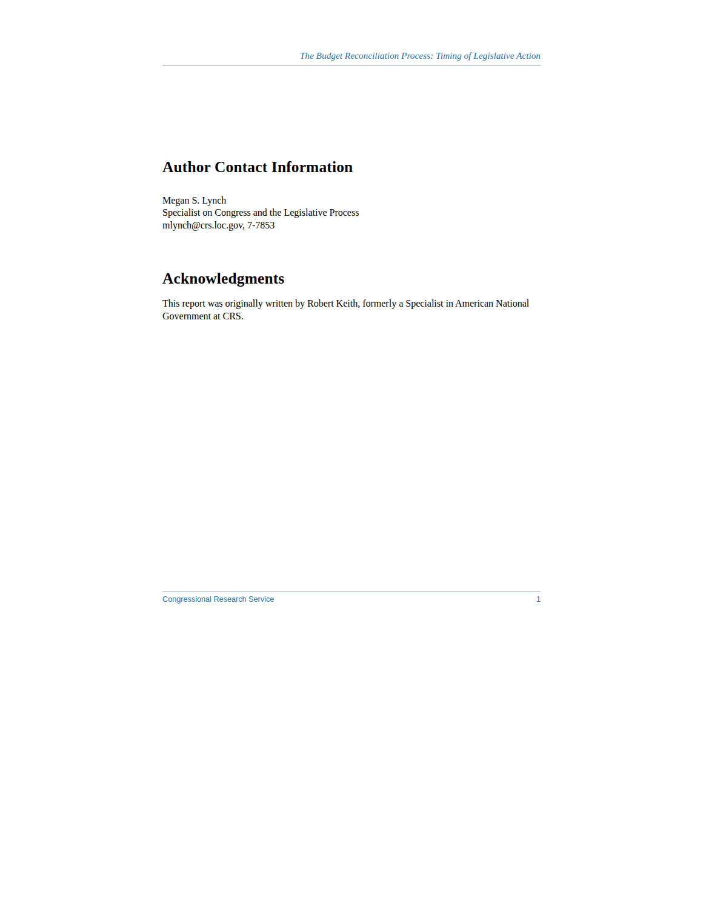The Budget Reconciliation Process: Timing of Legislative Action
Author Contact Information
Megan S. Lynch
Specialist on Congress and the Legislative Process
mlynch@crs.loc.gov, 7-7853
Acknowledgments
This report was originally written by Robert Keith, formerly a Specialist in American National Government at CRS.
Congressional Research Service 1